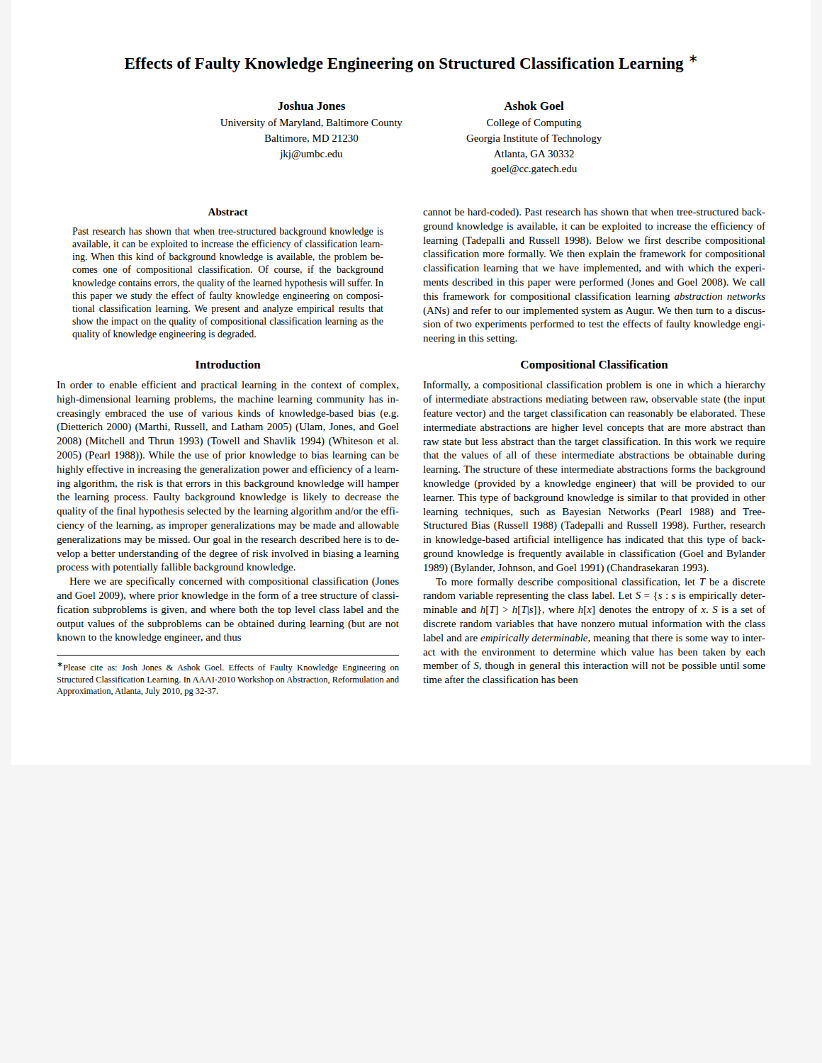Effects of Faulty Knowledge Engineering on Structured Classification Learning ∗
Joshua Jones
University of Maryland, Baltimore County
Baltimore, MD 21230
jkj@umbc.edu
Ashok Goel
College of Computing
Georgia Institute of Technology
Atlanta, GA 30332
goel@cc.gatech.edu
Abstract
Past research has shown that when tree-structured background knowledge is available, it can be exploited to increase the efficiency of classification learning. When this kind of background knowledge is available, the problem becomes one of compositional classification. Of course, if the background knowledge contains errors, the quality of the learned hypothesis will suffer. In this paper we study the effect of faulty knowledge engineering on compositional classification learning. We present and analyze empirical results that show the impact on the quality of compositional classification learning as the quality of knowledge engineering is degraded.
Introduction
In order to enable efficient and practical learning in the context of complex, high-dimensional learning problems, the machine learning community has increasingly embraced the use of various kinds of knowledge-based bias (e.g. (Dietterich 2000) (Marthi, Russell, and Latham 2005) (Ulam, Jones, and Goel 2008) (Mitchell and Thrun 1993) (Towell and Shavlik 1994) (Whiteson et al. 2005) (Pearl 1988)). While the use of prior knowledge to bias learning can be highly effective in increasing the generalization power and efficiency of a learning algorithm, the risk is that errors in this background knowledge will hamper the learning process. Faulty background knowledge is likely to decrease the quality of the final hypothesis selected by the learning algorithm and/or the efficiency of the learning, as improper generalizations may be made and allowable generalizations may be missed. Our goal in the research described here is to develop a better understanding of the degree of risk involved in biasing a learning process with potentially fallible background knowledge.
Here we are specifically concerned with compositional classification (Jones and Goel 2009), where prior knowledge in the form of a tree structure of classification subproblems is given, and where both the top level class label and the output values of the subproblems can be obtained during learning (but are not known to the knowledge engineer, and thus
∗Please cite as: Josh Jones & Ashok Goel. Effects of Faulty Knowledge Engineering on Structured Classification Learning. In AAAI-2010 Workshop on Abstraction, Reformulation and Approximation, Atlanta, July 2010, pg 32-37.
cannot be hard-coded). Past research has shown that when tree-structured background knowledge is available, it can be exploited to increase the efficiency of learning (Tadepalli and Russell 1998). Below we first describe compositional classification more formally. We then explain the framework for compositional classification learning that we have implemented, and with which the experiments described in this paper were performed (Jones and Goel 2008). We call this framework for compositional classification learning abstraction networks (ANs) and refer to our implemented system as Augur. We then turn to a discussion of two experiments performed to test the effects of faulty knowledge engineering in this setting.
Compositional Classification
Informally, a compositional classification problem is one in which a hierarchy of intermediate abstractions mediating between raw, observable state (the input feature vector) and the target classification can reasonably be elaborated. These intermediate abstractions are higher level concepts that are more abstract than raw state but less abstract than the target classification. In this work we require that the values of all of these intermediate abstractions be obtainable during learning. The structure of these intermediate abstractions forms the background knowledge (provided by a knowledge engineer) that will be provided to our learner. This type of background knowledge is similar to that provided in other learning techniques, such as Bayesian Networks (Pearl 1988) and Tree-Structured Bias (Russell 1988) (Tadepalli and Russell 1998). Further, research in knowledge-based artificial intelligence has indicated that this type of background knowledge is frequently available in classification (Goel and Bylander 1989) (Bylander, Johnson, and Goel 1991) (Chandrasekaran 1993).
To more formally describe compositional classification, let T be a discrete random variable representing the class label. Let S = {s : s is empirically determinable and h[T] > h[T|s]}, where h[x] denotes the entropy of x. S is a set of discrete random variables that have nonzero mutual information with the class label and are empirically determinable, meaning that there is some way to interact with the environment to determine which value has been taken by each member of S, though in general this interaction will not be possible until some time after the classification has been